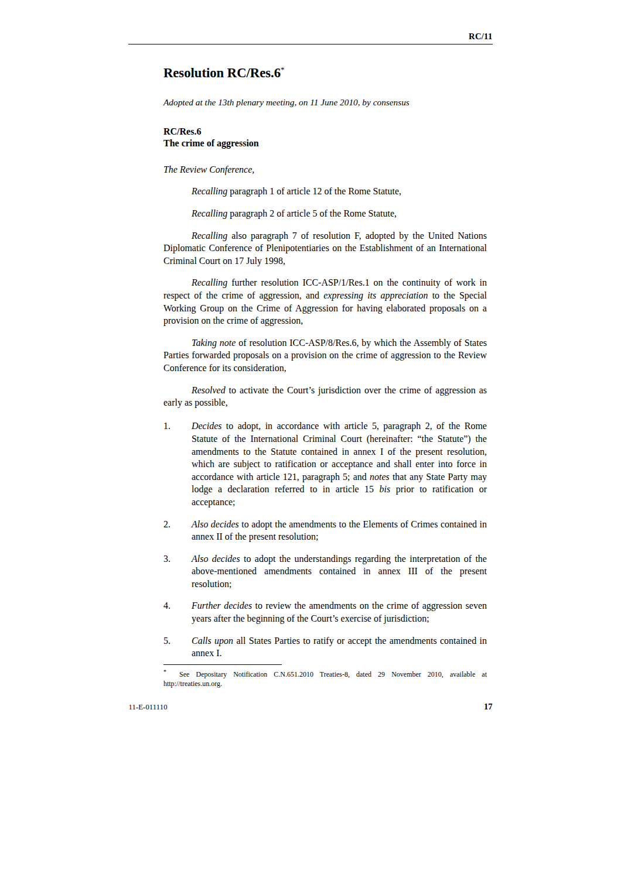RC/11
Resolution RC/Res.6*
Adopted at the 13th plenary meeting, on 11 June 2010, by consensus
RC/Res.6The crime of aggression
The Review Conference,
Recalling paragraph 1 of article 12 of the Rome Statute,
Recalling paragraph 2 of article 5 of the Rome Statute,
Recalling also paragraph 7 of resolution F, adopted by the United Nations Diplomatic Conference of Plenipotentiaries on the Establishment of an International Criminal Court on 17 July 1998,
Recalling further resolution ICC-ASP/1/Res.1 on the continuity of work in respect of the crime of aggression, and expressing its appreciation to the Special Working Group on the Crime of Aggression for having elaborated proposals on a provision on the crime of aggression,
Taking note of resolution ICC-ASP/8/Res.6, by which the Assembly of States Parties forwarded proposals on a provision on the crime of aggression to the Review Conference for its consideration,
Resolved to activate the Court’s jurisdiction over the crime of aggression as early as possible,
Decides to adopt, in accordance with article 5, paragraph 2, of the Rome Statute of the International Criminal Court (hereinafter: “the Statute”) the amendments to the Statute contained in annex I of the present resolution, which are subject to ratification or acceptance and shall enter into force in accordance with article 121, paragraph 5; and notes that any State Party may lodge a declaration referred to in article 15 bis prior to ratification or acceptance;
Also decides to adopt the amendments to the Elements of Crimes contained in annex II of the present resolution;
Also decides to adopt the understandings regarding the interpretation of the above-mentioned amendments contained in annex III of the present resolution;
Further decides to review the amendments on the crime of aggression seven years after the beginning of the Court’s exercise of jurisdiction;
Calls upon all States Parties to ratify or accept the amendments contained in annex I.
* See Depositary Notification C.N.651.2010 Treaties-8, dated 29 November 2010, available at http://treaties.un.org.
11-E-011110
17